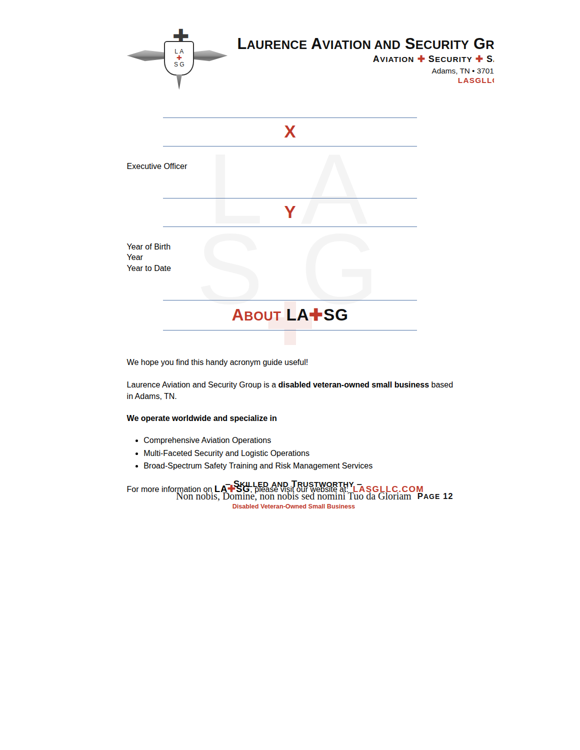L A
S G
✚
✚
L A ✚ S G
LAURENCE AVIATION AND SECURITY GROUP
AVIATION ✚ SECURITY ✚ SAFETY
Adams, TN • 37010 • USA
LASGLLC.COM
X
Executive Officer
Y
Year of Birth
Year
Year to Date
ABOUT LA✚SG
We hope you find this handy acronym guide useful!
Laurence Aviation and Security Group is a disabled veteran-owned small business based in Adams, TN.
We operate worldwide and specialize in
Comprehensive Aviation Operations
Multi-Faceted Security and Logistic Operations
Broad-Spectrum Safety Training and Risk Management Services
For more information on LA✚SG, please visit our website at: LASGLLC.COM
– SKILLED AND TRUSTWORTHY –
Non nobis, Domine, non nobis sed nomini Tuo da Gloriam
Disabled Veteran-Owned Small Business
PAGE 12